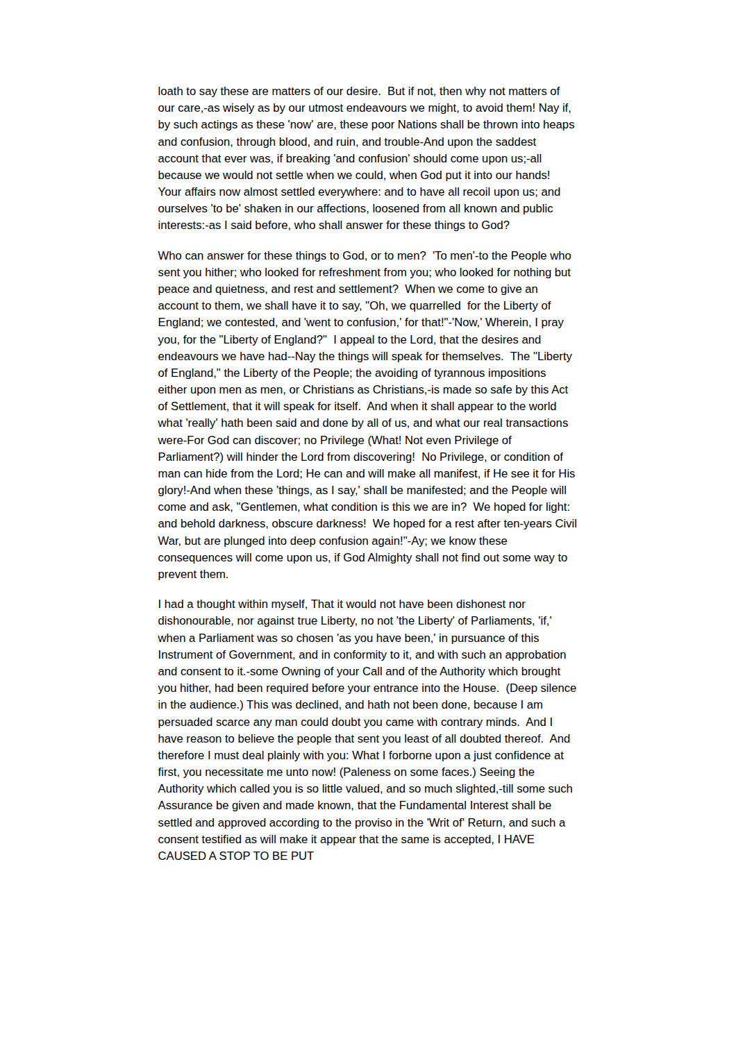loath to say these are matters of our desire. But if not, then why not matters of our care,-as wisely as by our utmost endeavours we might, to avoid them! Nay if, by such actings as these 'now' are, these poor Nations shall be thrown into heaps and confusion, through blood, and ruin, and trouble-And upon the saddest account that ever was, if breaking 'and confusion' should come upon us;-all because we would not settle when we could, when God put it into our hands! Your affairs now almost settled everywhere: and to have all recoil upon us; and ourselves 'to be' shaken in our affections, loosened from all known and public interests:-as I said before, who shall answer for these things to God?
Who can answer for these things to God, or to men? 'To men'-to the People who sent you hither; who looked for refreshment from you; who looked for nothing but peace and quietness, and rest and settlement? When we come to give an account to them, we shall have it to say, "Oh, we quarrelled for the Liberty of England; we contested, and 'went to confusion,' for that!"-'Now,' Wherein, I pray you, for the "Liberty of England?" I appeal to the Lord, that the desires and endeavours we have had--Nay the things will speak for themselves. The "Liberty of England," the Liberty of the People; the avoiding of tyrannous impositions either upon men as men, or Christians as Christians,-is made so safe by this Act of Settlement, that it will speak for itself. And when it shall appear to the world what 'really' hath been said and done by all of us, and what our real transactions were-For God can discover; no Privilege (What! Not even Privilege of Parliament?) will hinder the Lord from discovering! No Privilege, or condition of man can hide from the Lord; He can and will make all manifest, if He see it for His glory!-And when these 'things, as I say,' shall be manifested; and the People will come and ask, "Gentlemen, what condition is this we are in? We hoped for light: and behold darkness, obscure darkness! We hoped for a rest after ten-years Civil War, but are plunged into deep confusion again!"-Ay; we know these consequences will come upon us, if God Almighty shall not find out some way to prevent them.
I had a thought within myself, That it would not have been dishonest nor dishonourable, nor against true Liberty, no not 'the Liberty' of Parliaments, 'if,' when a Parliament was so chosen 'as you have been,' in pursuance of this Instrument of Government, and in conformity to it, and with such an approbation and consent to it.-some Owning of your Call and of the Authority which brought you hither, had been required before your entrance into the House. (Deep silence in the audience.) This was declined, and hath not been done, because I am persuaded scarce any man could doubt you came with contrary minds. And I have reason to believe the people that sent you least of all doubted thereof. And therefore I must deal plainly with you: What I forborne upon a just confidence at first, you necessitate me unto now! (Paleness on some faces.) Seeing the Authority which called you is so little valued, and so much slighted,-till some such Assurance be given and made known, that the Fundamental Interest shall be settled and approved according to the proviso in the 'Writ of' Return, and such a consent testified as will make it appear that the same is accepted, I HAVE CAUSED A STOP TO BE PUT